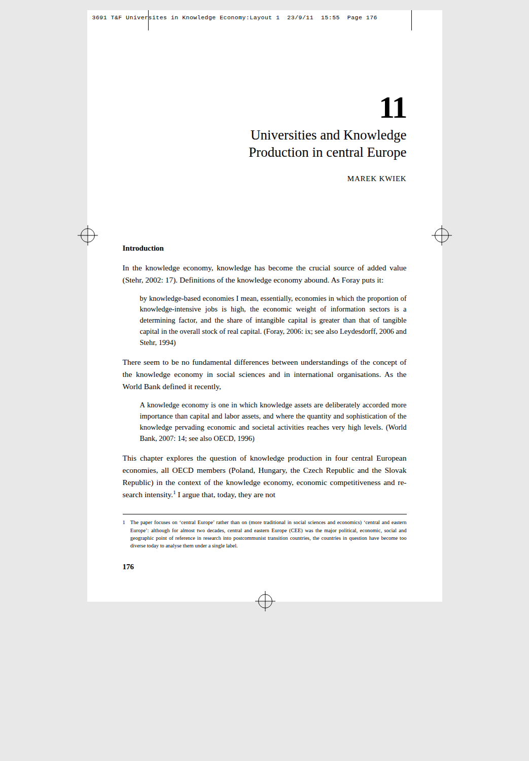3691 T&F Universites in Knowledge Economy:Layout 1 23/9/11 15:55 Page 176
11
Universities and Knowledge
Production in central Europe
MAREK KWIEK
Introduction
In the knowledge economy, knowledge has become the crucial source of added value (Stehr, 2002: 17). Definitions of the knowledge economy abound. As Foray puts it:
by knowledge-based economies I mean, essentially, economies in which the proportion of knowledge-intensive jobs is high, the economic weight of information sectors is a determining factor, and the share of intangible capital is greater than that of tangible capital in the overall stock of real capital. (Foray, 2006: ix; see also Leydesdorff, 2006 and Stehr, 1994)
There seem to be no fundamental differences between understandings of the concept of the knowledge economy in social sciences and in international organisations. As the World Bank defined it recently,
A knowledge economy is one in which knowledge assets are deliberately accorded more importance than capital and labor assets, and where the quantity and sophistication of the knowledge pervading economic and societal activities reaches very high levels. (World Bank, 2007: 14; see also OECD, 1996)
This chapter explores the question of knowledge production in four central European economies, all OECD members (Poland, Hungary, the Czech Republic and the Slovak Republic) in the context of the knowledge economy, economic competitiveness and research intensity.1 I argue that, today, they are not
1 The paper focuses on ‘central Europe’ rather than on (more traditional in social sciences and economics) ‘central and eastern Europe’: although for almost two decades, central and eastern Europe (CEE) was the major political, economic, social and geographic point of reference in research into postcommunist transition countries, the countries in question have become too diverse today to analyse them under a single label.
176